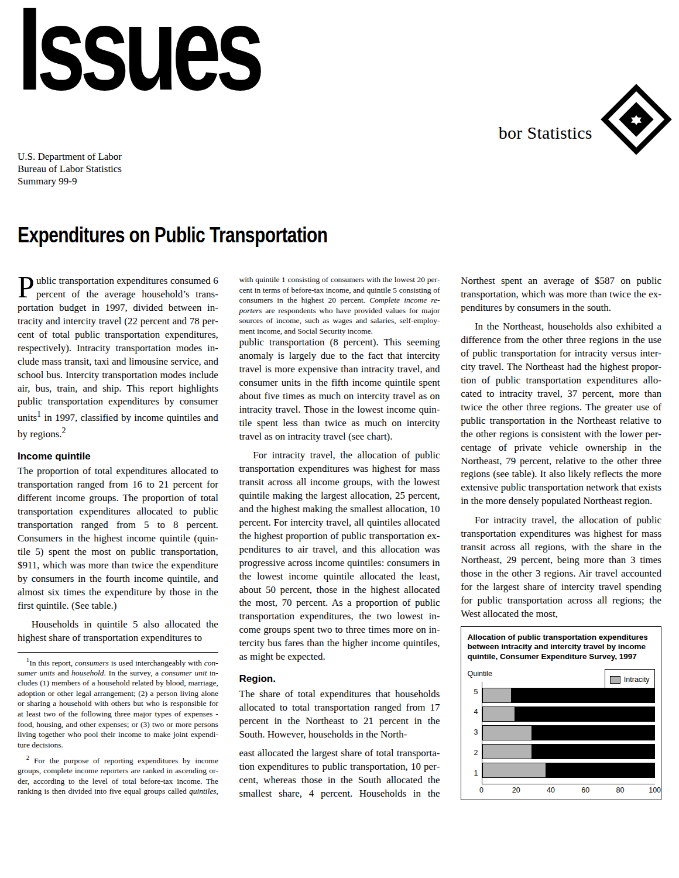Issues
bor Statistics
U.S. Department of Labor
Bureau of Labor Statistics
Summary 99-9
Expenditures on Public Transportation
Public transportation expenditures consumed 6 percent of the average household’s transportation budget in 1997, divided between intracity and intercity travel (22 percent and 78 percent of total public transportation expenditures, respectively). Intracity transportation modes include mass transit, taxi and limousine service, and school bus. Intercity transportation modes include air, bus, train, and ship. This report highlights public transportation expenditures by consumer units1 in 1997, classified by income quintiles and by regions.2
Income quintile
The proportion of total expenditures allocated to transportation ranged from 16 to 21 percent for different income groups. The proportion of total transportation expenditures allocated to public transportation ranged from 5 to 8 percent. Consumers in the highest income quintile (quintile 5) spent the most on public transportation, $911, which was more than twice the expenditure by consumers in the fourth income quintile, and almost six times the expenditure by those in the first quintile. (See table.)
Households in quintile 5 also allocated the highest share of transportation expenditures to
1In this report, consumers is used interchangeably with consumer units and household. In the survey, a consumer unit includes (1) members of a household related by blood, marriage, adoption or other legal arrangement; (2) a person living alone or sharing a household with others but who is responsible for at least two of the following three major types of expenses - food, housing, and other expenses; or (3) two or more persons living together who pool their income to make joint expenditure decisions.
2 For the purpose of reporting expenditures by income groups, complete income reporters are ranked in ascending order, according to the level of total before-tax income. The ranking is then divided into five equal groups called quintiles, with quintile 1 consisting of consumers with the lowest 20 percent in terms of before-tax income, and quintile 5 consisting of consumers in the highest 20 percent. Complete income reporters are respondents who have provided values for major sources of income, such as wages and salaries, self-employment income, and Social Security income.
public transportation (8 percent). This seeming anomaly is largely due to the fact that intercity travel is more expensive than intracity travel, and consumer units in the fifth income quintile spent about five times as much on intercity travel as on intracity travel. Those in the lowest income quintile spent less than twice as much on intercity travel as on intracity travel (see chart).
For intracity travel, the allocation of public transportation expenditures was highest for mass transit across all income groups, with the lowest quintile making the largest allocation, 25 percent, and the highest making the smallest allocation, 10 percent. For intercity travel, all quintiles allocated the highest proportion of public transportation expenditures to air travel, and this allocation was progressive across income quintiles: consumers in the lowest income quintile allocated the least, about 50 percent, those in the highest allocated the most, 70 percent. As a proportion of public transportation expenditures, the two lowest income groups spent two to three times more on intercity bus fares than the higher income quintiles, as might be expected.
Region.
The share of total expenditures that households allocated to total transportation ranged from 17 percent in the Northeast to 21 percent in the South. However, households in the North-
east allocated the largest share of total transportation expenditures to public transportation, 10 percent, whereas those in the South allocated the smallest share, 4 percent. Households in the Northest spent an average of $587 on public transportation, which was more than twice the expenditures by consumers in the south.
In the Northeast, households also exhibited a difference from the other three regions in the use of public transportation for intracity versus intercity travel. The Northeast had the highest proportion of public transportation expenditures allocated to intracity travel, 37 percent, more than twice the other three regions. The greater use of public transportation in the Northeast relative to the other regions is consistent with the lower percentage of private vehicle ownership in the Northeast, 79 percent, relative to the other three regions (see table). It also likely reflects the more extensive public transportation network that exists in the more densely populated Northeast region.
For intracity travel, the allocation of public transportation expenditures was highest for mass transit across all regions, with the share in the Northeast, 29 percent, being more than 3 times those in the other 3 regions. Air travel accounted for the largest share of intercity travel spending for public transportation across all regions; the West allocated the most,
Allocation of public transportation expenditures between intracity and intercity travel by income quintile, Consumer Expenditure Survey, 1997
Quintile
Intracity
Intercity
5
4
3
2
1
0 20 40 60 80 100